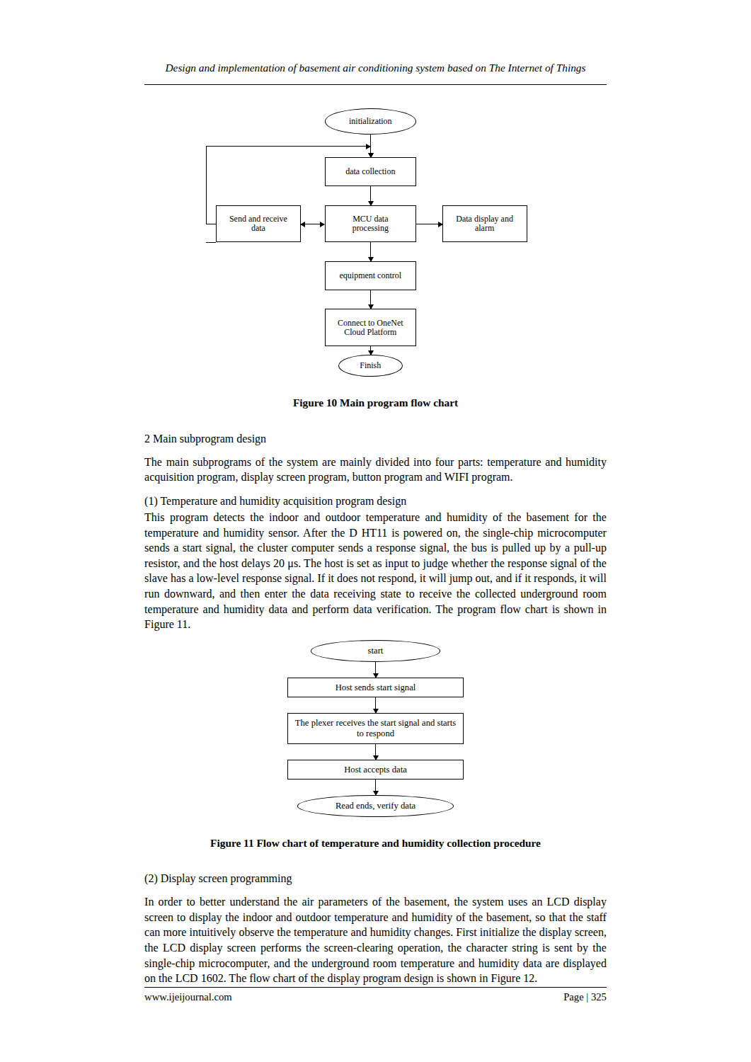Design and implementation of basement air conditioning system based on The Internet of Things
initialization
data collection
MCU data
processing
Send and receive
data
Data display and
alarm
equipment control
Connect to OneNet
Cloud Platform
Finish
Figure 10 Main program flow chart
2 Main subprogram design
The main subprograms of the system are mainly divided into four parts: temperature and humidity acquisition program, display screen program, button program and WIFI program.
(1) Temperature and humidity acquisition program design
This program detects the indoor and outdoor temperature and humidity of the basement for the temperature and humidity sensor. After the D HT11 is powered on, the single-chip microcomputer sends a start signal, the cluster computer sends a response signal, the bus is pulled up by a pull-up resistor, and the host delays 20 μs. The host is set as input to judge whether the response signal of the slave has a low-level response signal. If it does not respond, it will jump out, and if it responds, it will run downward, and then enter the data receiving state to receive the collected underground room temperature and humidity data and perform data verification. The program flow chart is shown in Figure 11.
start
Host sends start signal
The plexer receives the start signal and starts to respond
Host accepts data
Read ends, verify data
Figure 11 Flow chart of temperature and humidity collection procedure
(2) Display screen programming
In order to better understand the air parameters of the basement, the system uses an LCD display screen to display the indoor and outdoor temperature and humidity of the basement, so that the staff can more intuitively observe the temperature and humidity changes. First initialize the display screen, the LCD display screen performs the screen-clearing operation, the character string is sent by the single-chip microcomputer, and the underground room temperature and humidity data are displayed on the LCD 1602. The flow chart of the display program design is shown in Figure 12.
www.ijeijournal.com Page | 325